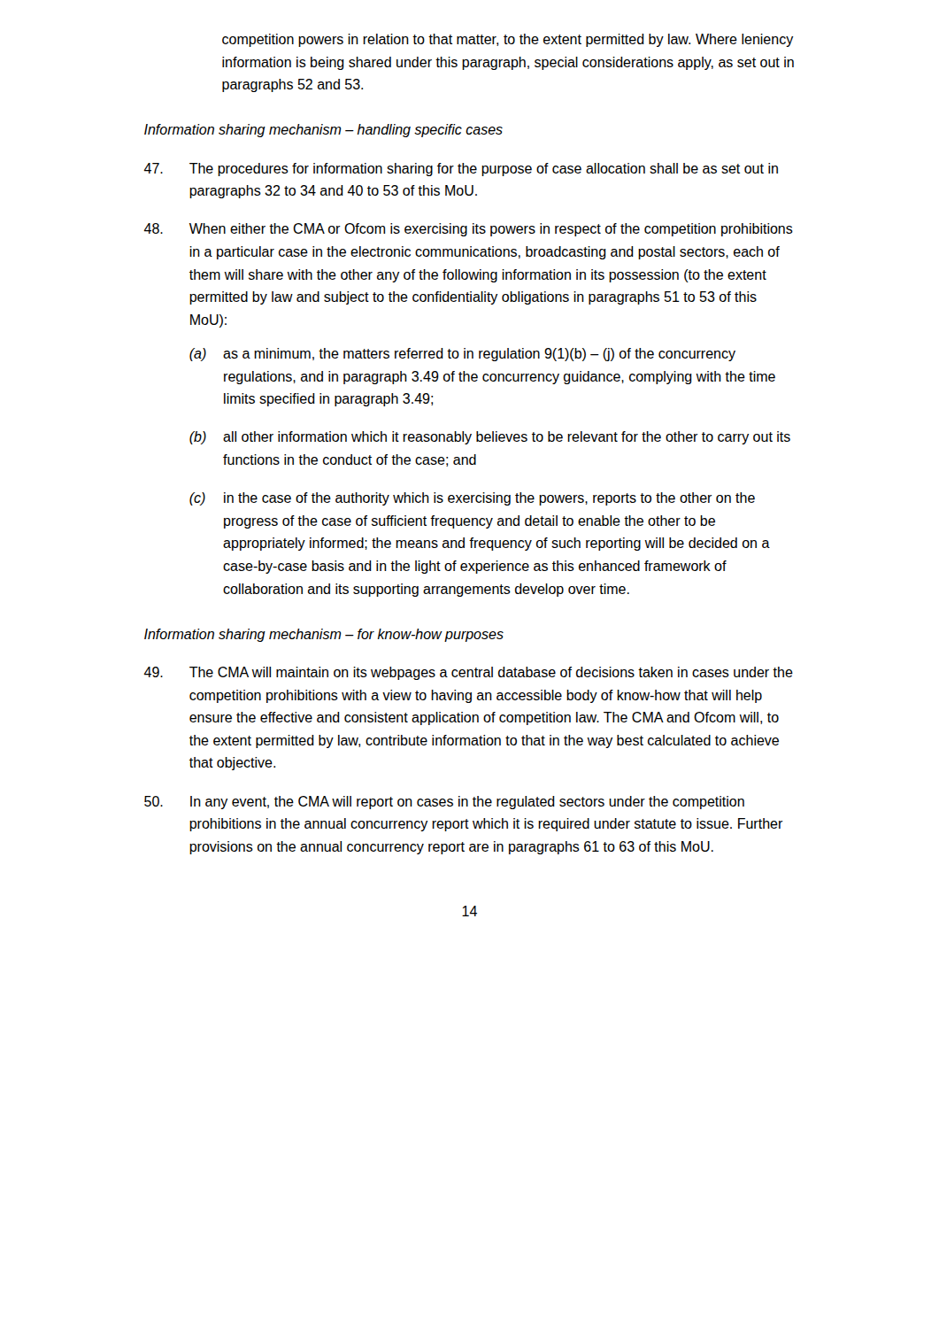competition powers in relation to that matter, to the extent permitted by law. Where leniency information is being shared under this paragraph, special considerations apply, as set out in paragraphs 52 and 53.
Information sharing mechanism – handling specific cases
47. The procedures for information sharing for the purpose of case allocation shall be as set out in paragraphs 32 to 34 and 40 to 53 of this MoU.
48. When either the CMA or Ofcom is exercising its powers in respect of the competition prohibitions in a particular case in the electronic communications, broadcasting and postal sectors, each of them will share with the other any of the following information in its possession (to the extent permitted by law and subject to the confidentiality obligations in paragraphs 51 to 53 of this MoU):
(a) as a minimum, the matters referred to in regulation 9(1)(b) – (j) of the concurrency regulations, and in paragraph 3.49 of the concurrency guidance, complying with the time limits specified in paragraph 3.49;
(b) all other information which it reasonably believes to be relevant for the other to carry out its functions in the conduct of the case; and
(c) in the case of the authority which is exercising the powers, reports to the other on the progress of the case of sufficient frequency and detail to enable the other to be appropriately informed; the means and frequency of such reporting will be decided on a case-by-case basis and in the light of experience as this enhanced framework of collaboration and its supporting arrangements develop over time.
Information sharing mechanism – for know-how purposes
49. The CMA will maintain on its webpages a central database of decisions taken in cases under the competition prohibitions with a view to having an accessible body of know-how that will help ensure the effective and consistent application of competition law. The CMA and Ofcom will, to the extent permitted by law, contribute information to that in the way best calculated to achieve that objective.
50. In any event, the CMA will report on cases in the regulated sectors under the competition prohibitions in the annual concurrency report which it is required under statute to issue. Further provisions on the annual concurrency report are in paragraphs 61 to 63 of this MoU.
14